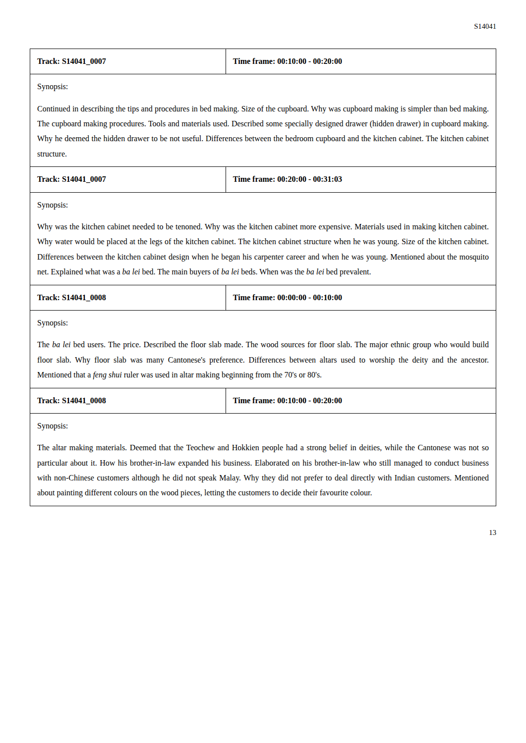S14041
| Track: S14041_0007 | Time frame: 00:10:00 - 00:20:00 |
| Synopsis: Continued in describing the tips and procedures in bed making. Size of the cupboard. Why was cupboard making is simpler than bed making. The cupboard making procedures. Tools and materials used. Described some specially designed drawer (hidden drawer) in cupboard making. Why he deemed the hidden drawer to be not useful. Differences between the bedroom cupboard and the kitchen cabinet. The kitchen cabinet structure. |
| Track: S14041_0007 | Time frame: 00:20:00 - 00:31:03 |
| Synopsis: Why was the kitchen cabinet needed to be tenoned. Why was the kitchen cabinet more expensive. Materials used in making kitchen cabinet. Why water would be placed at the legs of the kitchen cabinet. The kitchen cabinet structure when he was young. Size of the kitchen cabinet. Differences between the kitchen cabinet design when he began his carpenter career and when he was young. Mentioned about the mosquito net. Explained what was a ba lei bed. The main buyers of ba lei beds. When was the ba lei bed prevalent. |
| Track: S14041_0008 | Time frame: 00:00:00 - 00:10:00 |
| Synopsis: The ba lei bed users. The price. Described the floor slab made. The wood sources for floor slab. The major ethnic group who would build floor slab. Why floor slab was many Cantonese's preference. Differences between altars used to worship the deity and the ancestor. Mentioned that a feng shui ruler was used in altar making beginning from the 70's or 80's. |
| Track: S14041_0008 | Time frame: 00:10:00 - 00:20:00 |
| Synopsis: The altar making materials. Deemed that the Teochew and Hokkien people had a strong belief in deities, while the Cantonese was not so particular about it. How his brother-in-law expanded his business. Elaborated on his brother-in-law who still managed to conduct business with non-Chinese customers although he did not speak Malay. Why they did not prefer to deal directly with Indian customers. Mentioned about painting different colours on the wood pieces, letting the customers to decide their favourite colour. |
13